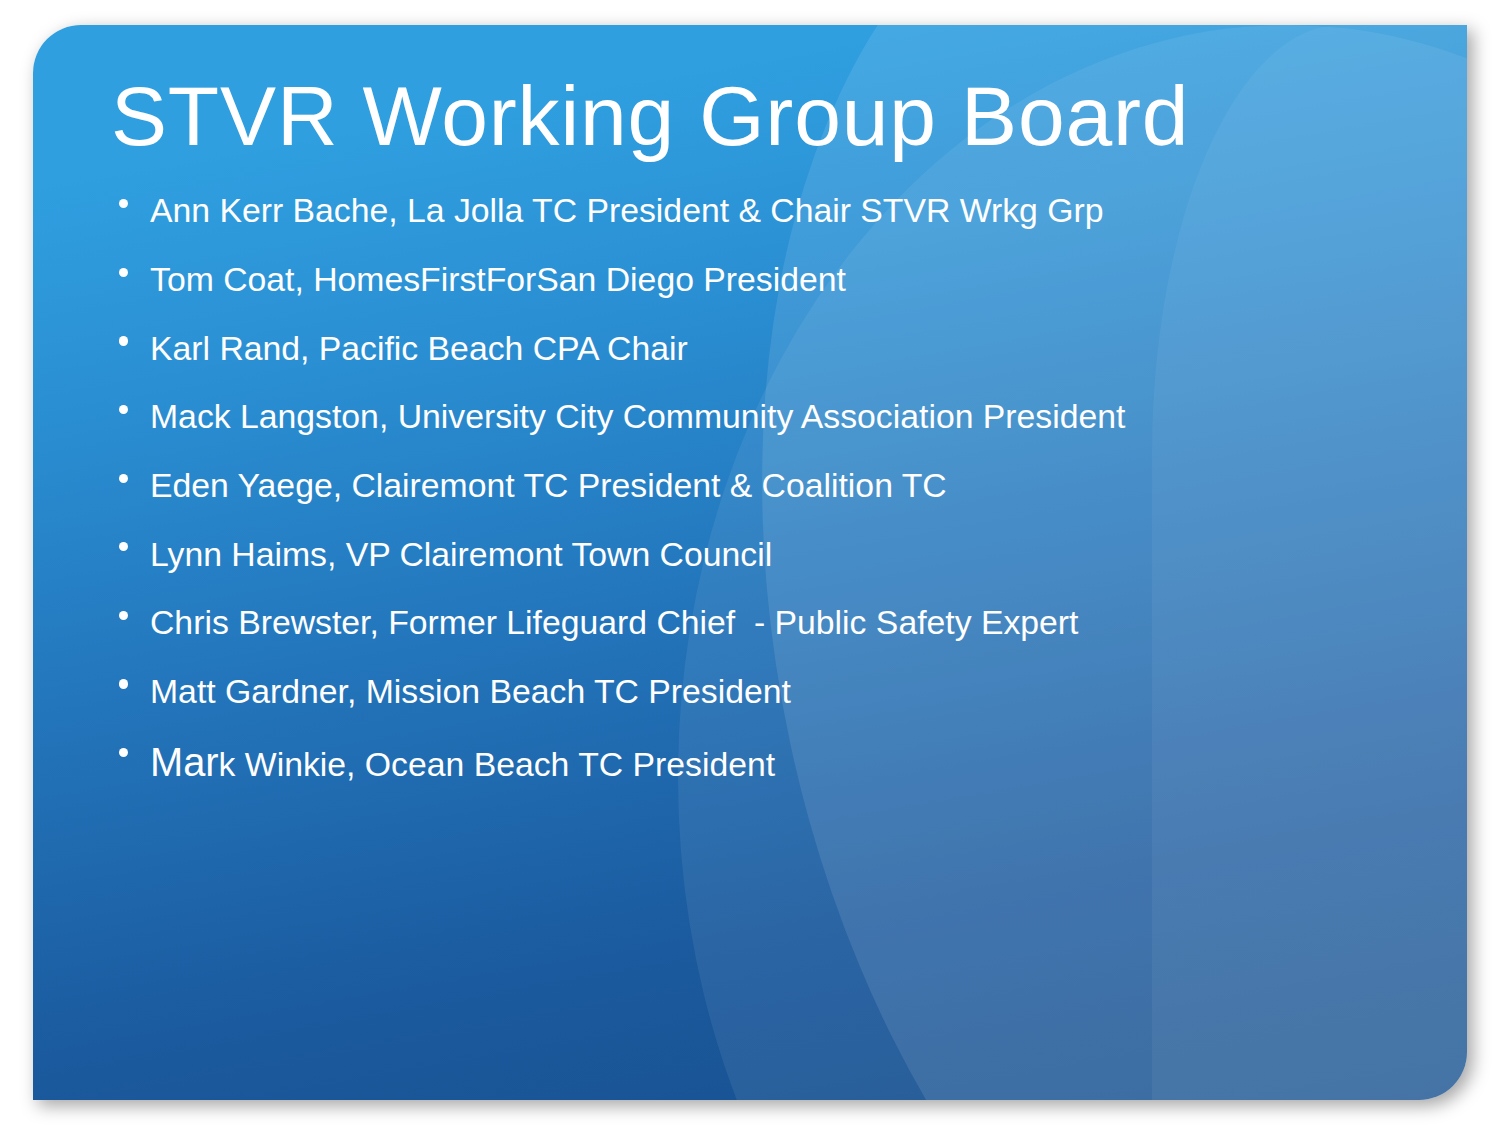STVR Working Group Board
Ann Kerr Bache, La Jolla TC President & Chair STVR Wrkg Grp
Tom Coat, HomesFirstForSan Diego President
Karl Rand, Pacific Beach CPA Chair
Mack Langston, University City Community Association President
Eden Yaege, Clairemont TC President & Coalition TC
Lynn Haims, VP Clairemont Town Council
Chris Brewster, Former Lifeguard Chief - Public Safety Expert
Matt Gardner, Mission Beach TC President
Mark Winkie, Ocean Beach TC President